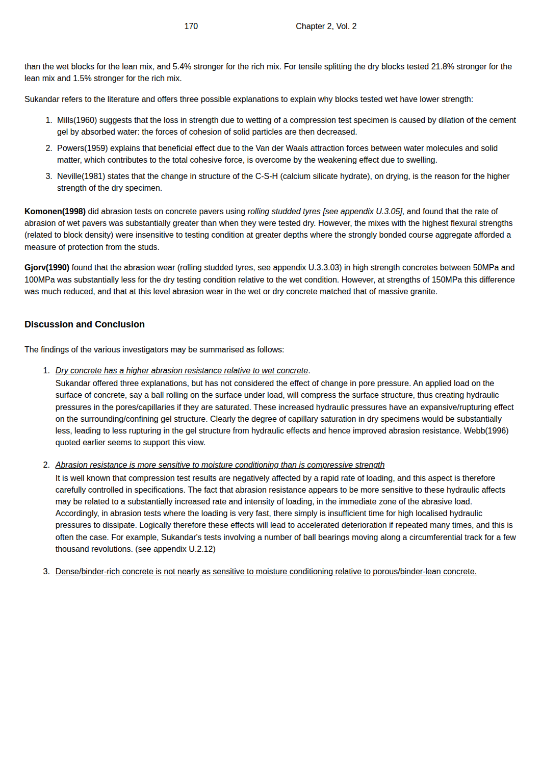170 Chapter 2, Vol. 2
than the wet blocks for the lean mix, and 5.4% stronger for the rich mix. For tensile splitting the dry blocks tested 21.8% stronger for the lean mix and 1.5% stronger for the rich mix.
Sukandar refers to the literature and offers three possible explanations to explain why blocks tested wet have lower strength:
Mills(1960) suggests that the loss in strength due to wetting of a compression test specimen is caused by dilation of the cement gel by absorbed water: the forces of cohesion of solid particles are then decreased.
Powers(1959) explains that beneficial effect due to the Van der Waals attraction forces between water molecules and solid matter, which contributes to the total cohesive force, is overcome by the weakening effect due to swelling.
Neville(1981) states that the change in structure of the C-S-H (calcium silicate hydrate), on drying, is the reason for the higher strength of the dry specimen.
Komonen(1998) did abrasion tests on concrete pavers using rolling studded tyres [see appendix U.3.05], and found that the rate of abrasion of wet pavers was substantially greater than when they were tested dry. However, the mixes with the highest flexural strengths (related to block density) were insensitive to testing condition at greater depths where the strongly bonded course aggregate afforded a measure of protection from the studs.
Gjorv(1990) found that the abrasion wear (rolling studded tyres, see appendix U.3.3.03) in high strength concretes between 50MPa and 100MPa was substantially less for the dry testing condition relative to the wet condition. However, at strengths of 150MPa this difference was much reduced, and that at this level abrasion wear in the wet or dry concrete matched that of massive granite.
Discussion and Conclusion
The findings of the various investigators may be summarised as follows:
Dry concrete has a higher abrasion resistance relative to wet concrete.
Sukandar offered three explanations, but has not considered the effect of change in pore pressure. An applied load on the surface of concrete, say a ball rolling on the surface under load, will compress the surface structure, thus creating hydraulic pressures in the pores/capillaries if they are saturated. These increased hydraulic pressures have an expansive/rupturing effect on the surrounding/confining gel structure. Clearly the degree of capillary saturation in dry specimens would be substantially less, leading to less rupturing in the gel structure from hydraulic effects and hence improved abrasion resistance. Webb(1996) quoted earlier seems to support this view.
Abrasion resistance is more sensitive to moisture conditioning than is compressive strength
It is well known that compression test results are negatively affected by a rapid rate of loading, and this aspect is therefore carefully controlled in specifications. The fact that abrasion resistance appears to be more sensitive to these hydraulic affects may be related to a substantially increased rate and intensity of loading, in the immediate zone of the abrasive load. Accordingly, in abrasion tests where the loading is very fast, there simply is insufficient time for high localised hydraulic pressures to dissipate. Logically therefore these effects will lead to accelerated deterioration if repeated many times, and this is often the case. For example, Sukandar's tests involving a number of ball bearings moving along a circumferential track for a few thousand revolutions. (see appendix U.2.12)
Dense/binder-rich concrete is not nearly as sensitive to moisture conditioning relative to porous/binder-lean concrete.